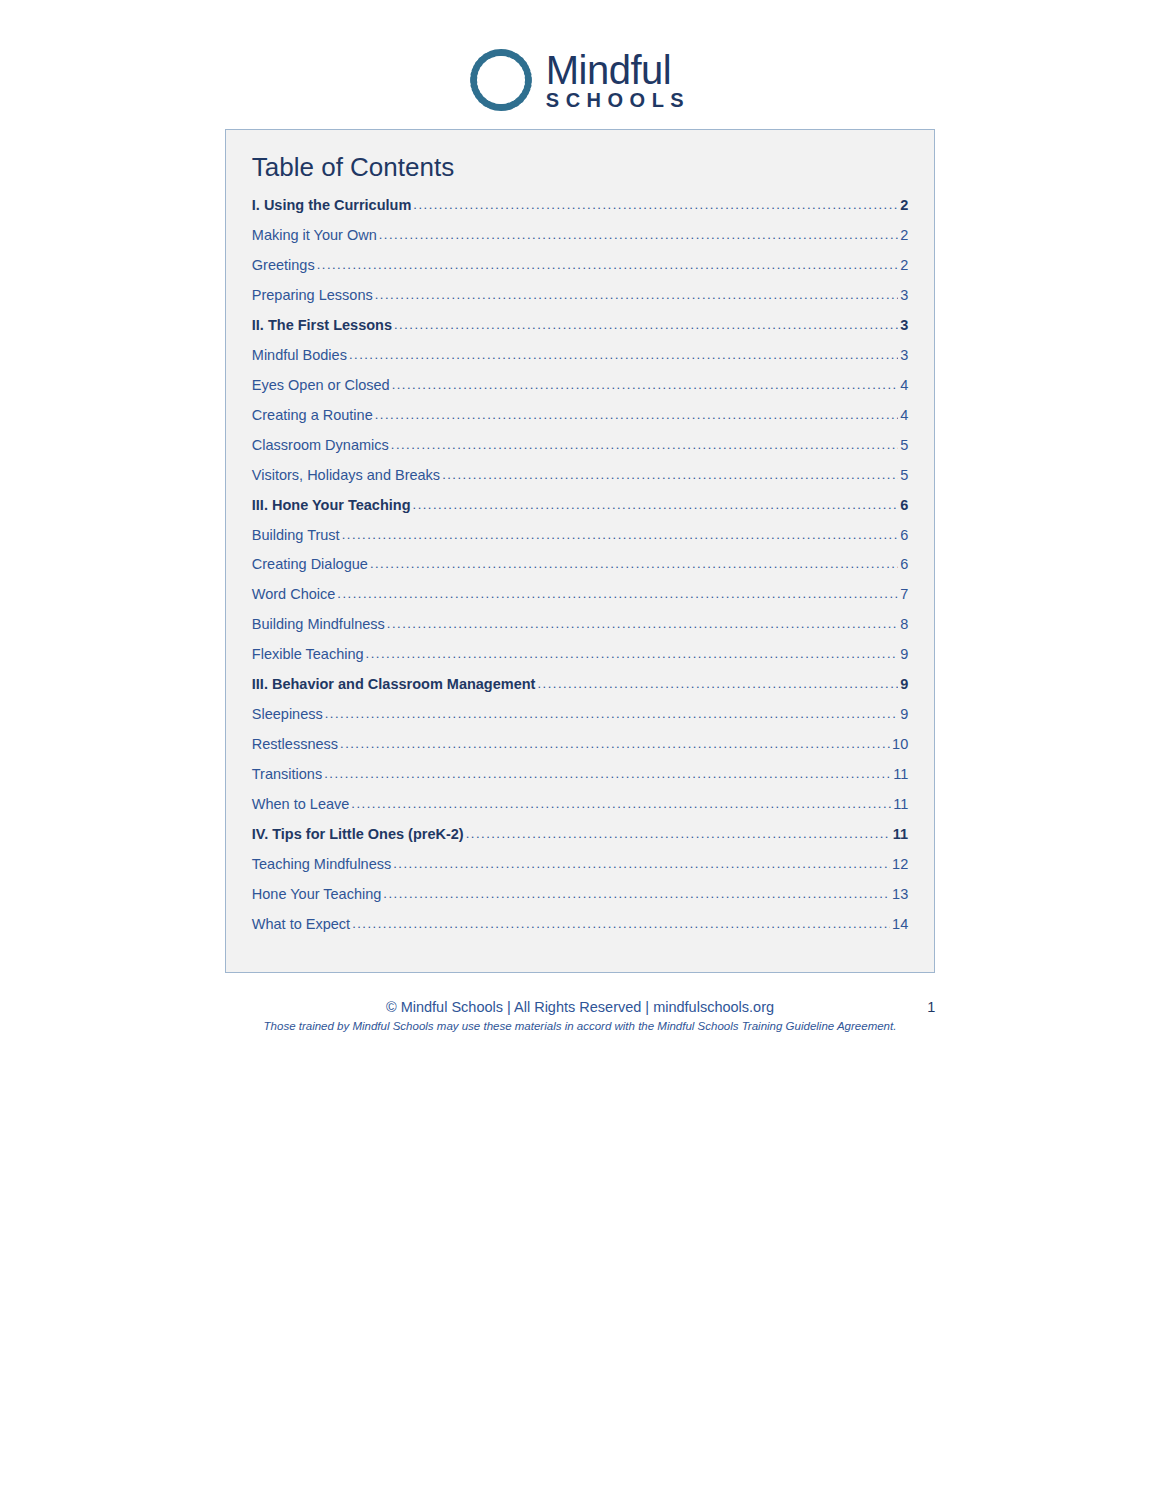Mindful SCHOOLS
Table of Contents
I. Using the Curriculum .................................................................................................................................. 2
Making it Your Own ......................................................................................................................................... 2
Greetings ....................................................................................................................................................... 2
Preparing Lessons ........................................................................................................................................... 3
II. The First Lessons ......................................................................................................................................... 3
Mindful Bodies ................................................................................................................................................. 3
Eyes Open or Closed ....................................................................................................................................... 4
Creating a Routine ......................................................................................................................................... 4
Classroom Dynamics ..................................................................................................................................... 5
Visitors, Holidays and Breaks ..................................................................................................................... 5
III. Hone Your Teaching .................................................................................................................................. 6
Building Trust ..................................................................................................................................................... 6
Creating Dialogue ........................................................................................................................................... 6
Word Choice ..................................................................................................................................................... 7
Building Mindfulness ..................................................................................................................................... 8
Flexible Teaching ............................................................................................................................................. 9
III. Behavior and Classroom Management ......................................................................................... 9
Sleepiness ......................................................................................................................................................... 9
Restlessness ................................................................................................................................................. 10
Transitions ..................................................................................................................................................... 11
When to Leave ............................................................................................................................................. 11
IV. Tips for Little Ones (preK-2) ......................................................................................................... 11
Teaching Mindfulness ................................................................................................................................. 12
Hone Your Teaching ..................................................................................................................................... 13
What to Expect ............................................................................................................................................. 14
© Mindful Schools | All Rights Reserved | mindfulschools.org 1
Those trained by Mindful Schools may use these materials in accord with the Mindful Schools Training Guideline Agreement.